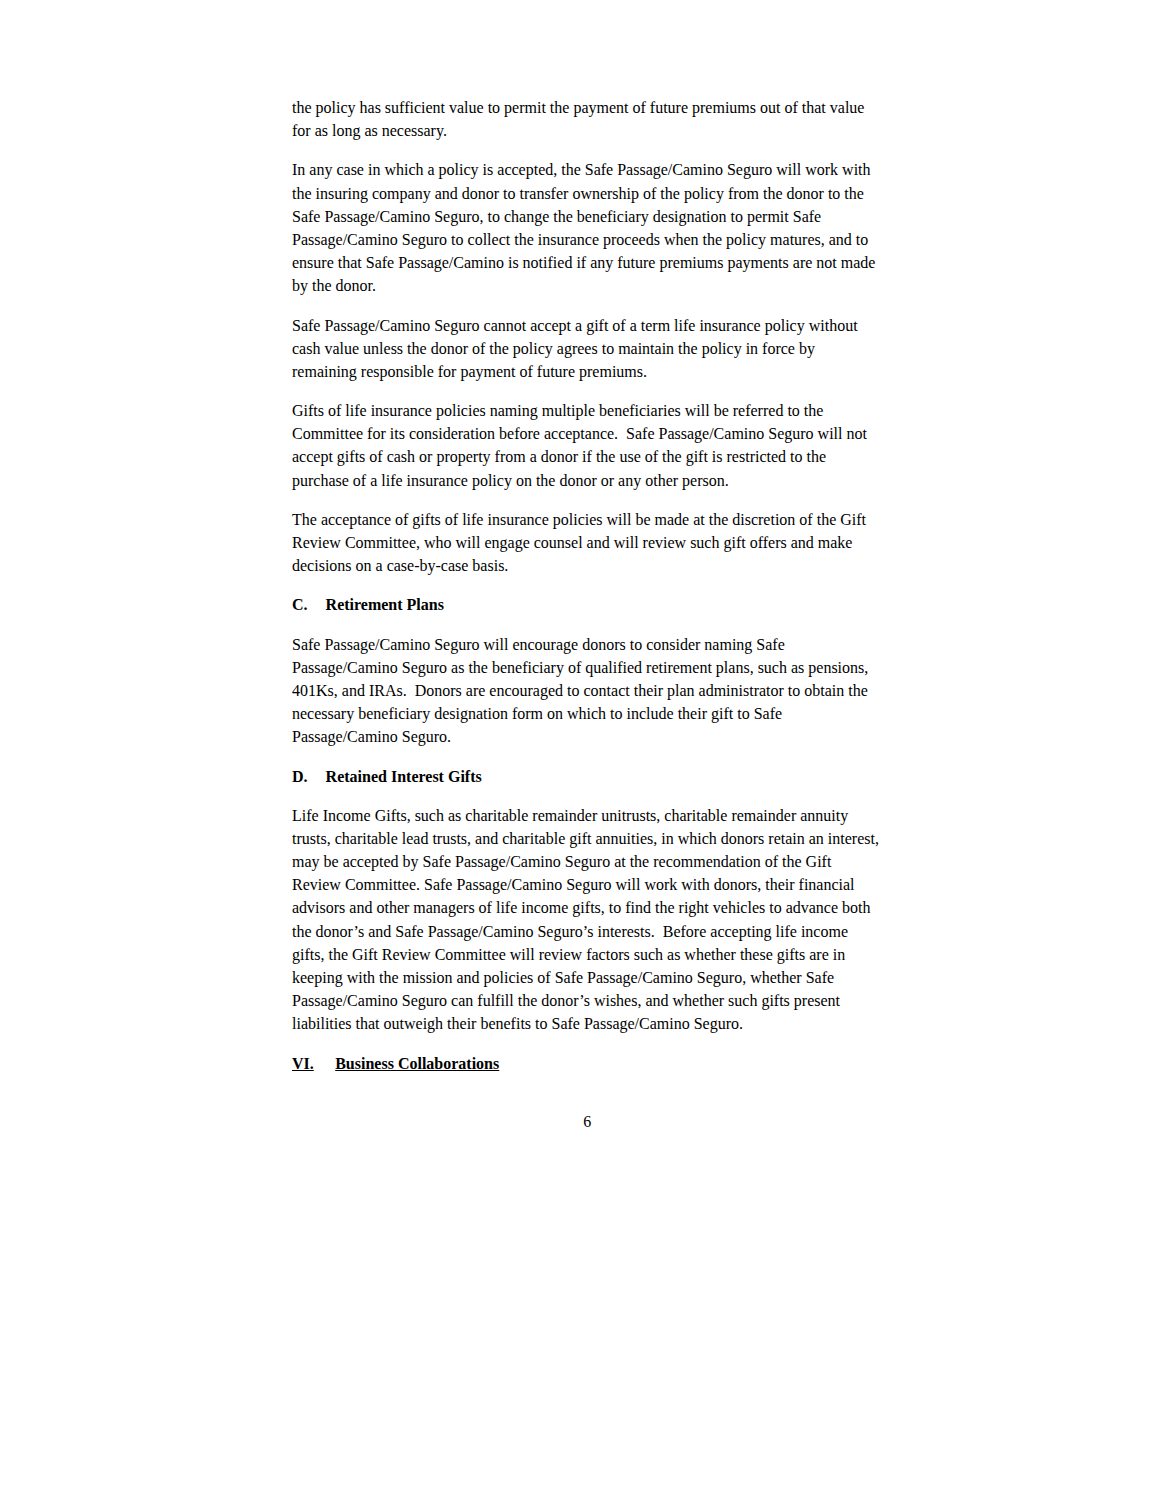the policy has sufficient value to permit the payment of future premiums out of that value for as long as necessary.
In any case in which a policy is accepted, the Safe Passage/Camino Seguro will work with the insuring company and donor to transfer ownership of the policy from the donor to the Safe Passage/Camino Seguro, to change the beneficiary designation to permit Safe Passage/Camino Seguro to collect the insurance proceeds when the policy matures, and to ensure that Safe Passage/Camino is notified if any future premiums payments are not made by the donor.
Safe Passage/Camino Seguro cannot accept a gift of a term life insurance policy without cash value unless the donor of the policy agrees to maintain the policy in force by remaining responsible for payment of future premiums.
Gifts of life insurance policies naming multiple beneficiaries will be referred to the Committee for its consideration before acceptance. Safe Passage/Camino Seguro will not accept gifts of cash or property from a donor if the use of the gift is restricted to the purchase of a life insurance policy on the donor or any other person.
The acceptance of gifts of life insurance policies will be made at the discretion of the Gift Review Committee, who will engage counsel and will review such gift offers and make decisions on a case-by-case basis.
C. Retirement Plans
Safe Passage/Camino Seguro will encourage donors to consider naming Safe Passage/Camino Seguro as the beneficiary of qualified retirement plans, such as pensions, 401Ks, and IRAs. Donors are encouraged to contact their plan administrator to obtain the necessary beneficiary designation form on which to include their gift to Safe Passage/Camino Seguro.
D. Retained Interest Gifts
Life Income Gifts, such as charitable remainder unitrusts, charitable remainder annuity trusts, charitable lead trusts, and charitable gift annuities, in which donors retain an interest, may be accepted by Safe Passage/Camino Seguro at the recommendation of the Gift Review Committee. Safe Passage/Camino Seguro will work with donors, their financial advisors and other managers of life income gifts, to find the right vehicles to advance both the donor’s and Safe Passage/Camino Seguro’s interests. Before accepting life income gifts, the Gift Review Committee will review factors such as whether these gifts are in keeping with the mission and policies of Safe Passage/Camino Seguro, whether Safe Passage/Camino Seguro can fulfill the donor’s wishes, and whether such gifts present liabilities that outweigh their benefits to Safe Passage/Camino Seguro.
VI. Business Collaborations
6